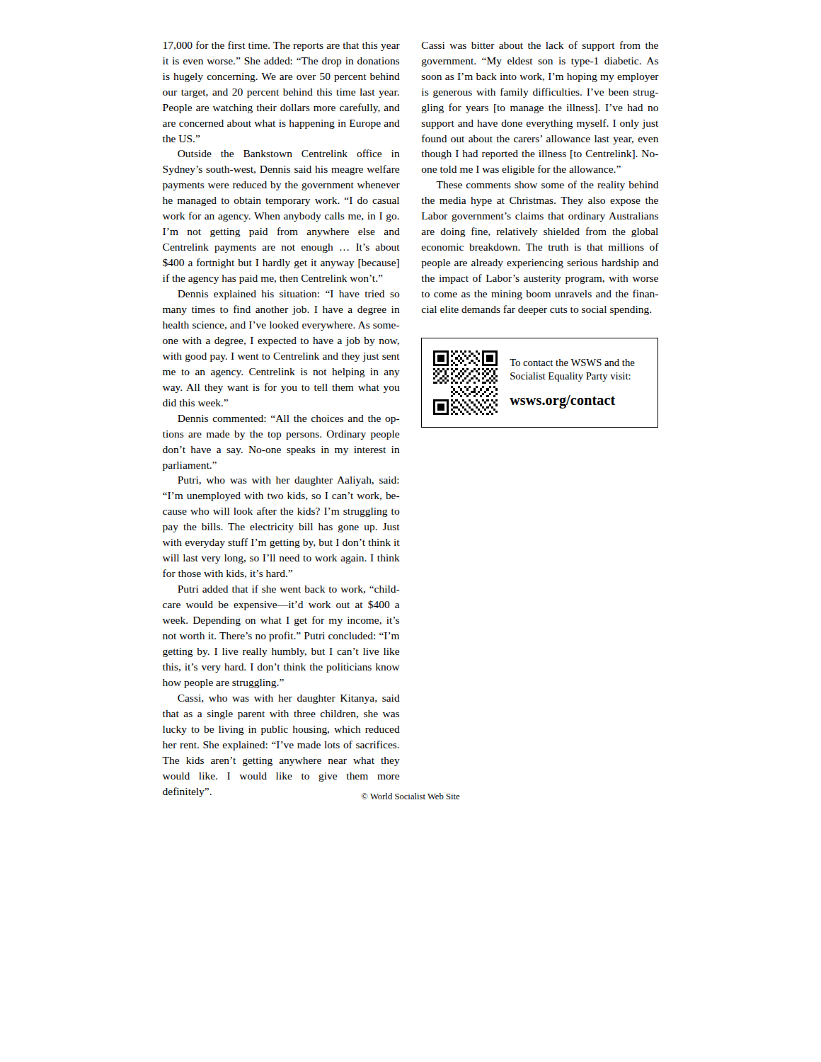17,000 for the first time. The reports are that this year it is even worse.” She added: “The drop in donations is hugely concerning. We are over 50 percent behind our target, and 20 percent behind this time last year. People are watching their dollars more carefully, and are concerned about what is happening in Europe and the US.”
Outside the Bankstown Centrelink office in Sydney’s south-west, Dennis said his meagre welfare payments were reduced by the government whenever he managed to obtain temporary work. “I do casual work for an agency. When anybody calls me, in I go. I’m not getting paid from anywhere else and Centrelink payments are not enough … It’s about $400 a fortnight but I hardly get it anyway [because] if the agency has paid me, then Centrelink won’t.”
Dennis explained his situation: “I have tried so many times to find another job. I have a degree in health science, and I’ve looked everywhere. As someone with a degree, I expected to have a job by now, with good pay. I went to Centrelink and they just sent me to an agency. Centrelink is not helping in any way. All they want is for you to tell them what you did this week.”
Dennis commented: “All the choices and the options are made by the top persons. Ordinary people don’t have a say. No-one speaks in my interest in parliament.”
Putri, who was with her daughter Aaliyah, said: “I’m unemployed with two kids, so I can’t work, because who will look after the kids? I’m struggling to pay the bills. The electricity bill has gone up. Just with everyday stuff I’m getting by, but I don’t think it will last very long, so I’ll need to work again. I think for those with kids, it’s hard.”
Putri added that if she went back to work, “childcare would be expensive—it’d work out at $400 a week. Depending on what I get for my income, it’s not worth it. There’s no profit.” Putri concluded: “I’m getting by. I live really humbly, but I can’t live like this, it’s very hard. I don’t think the politicians know how people are struggling.”
Cassi, who was with her daughter Kitanya, said that as a single parent with three children, she was lucky to be living in public housing, which reduced her rent. She explained: “I’ve made lots of sacrifices. The kids aren’t getting anywhere near what they would like. I would like to give them more definitely”.
Cassi was bitter about the lack of support from the government. “My eldest son is type-1 diabetic. As soon as I’m back into work, I’m hoping my employer is generous with family difficulties. I’ve been struggling for years [to manage the illness]. I’ve had no support and have done everything myself. I only just found out about the carers’ allowance last year, even though I had reported the illness [to Centrelink]. No-one told me I was eligible for the allowance.”
These comments show some of the reality behind the media hype at Christmas. They also expose the Labor government’s claims that ordinary Australians are doing fine, relatively shielded from the global economic breakdown. The truth is that millions of people are already experiencing serious hardship and the impact of Labor’s austerity program, with worse to come as the mining boom unravels and the financial elite demands far deeper cuts to social spending.
To contact the WSWS and the Socialist Equality Party visit: wsws.org/contact
© World Socialist Web Site